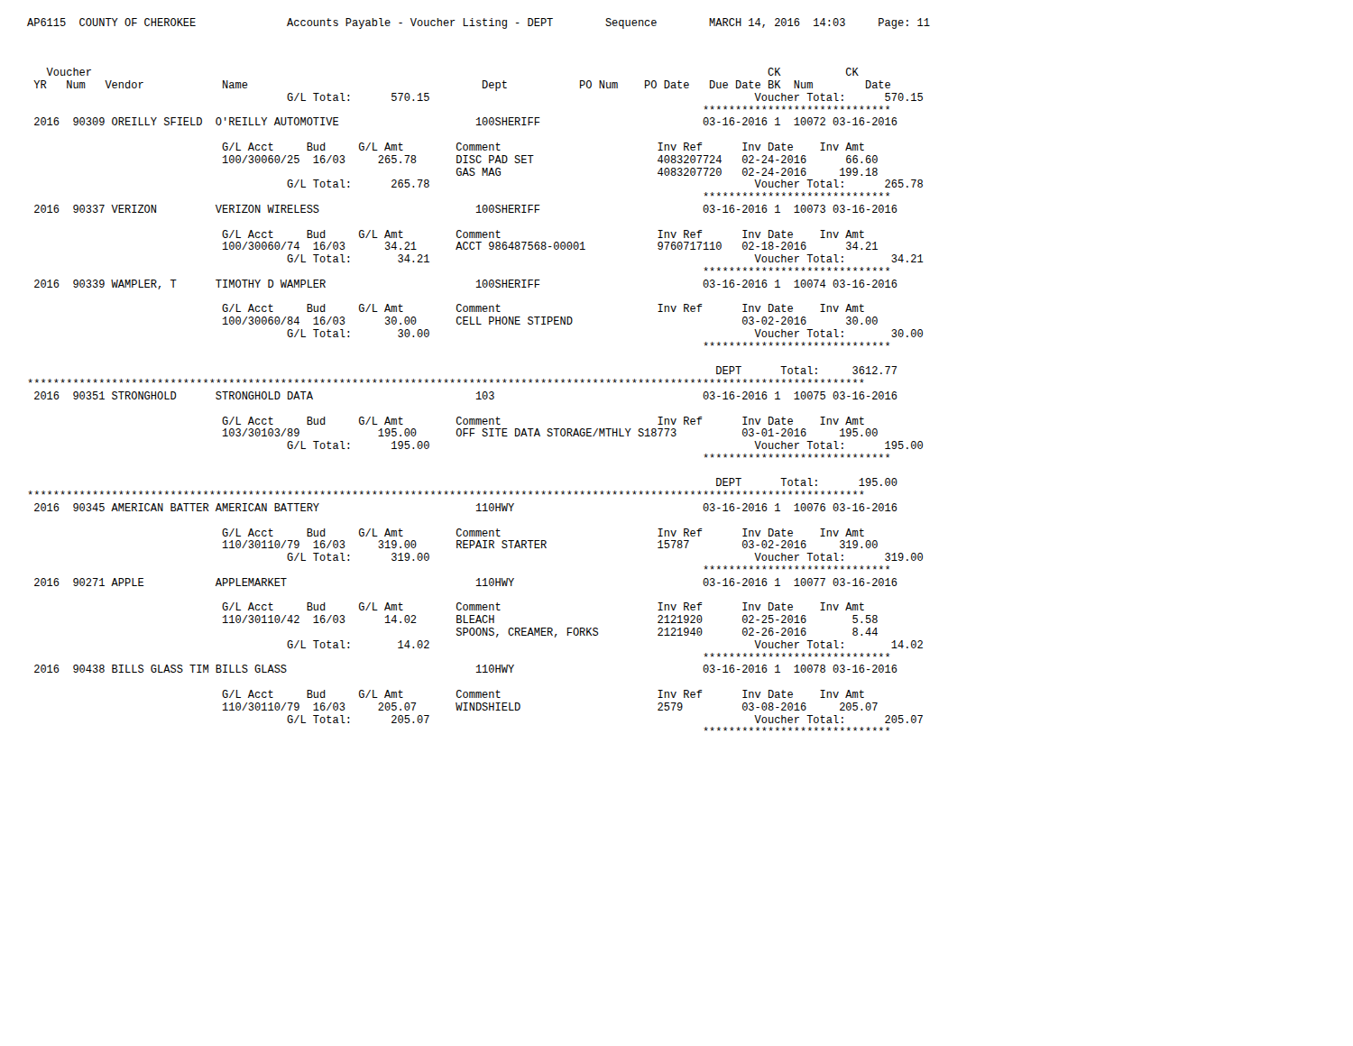AP6115  COUNTY OF CHEROKEE              Accounts Payable - Voucher Listing - DEPT        Sequence        MARCH 14, 2016  14:03     Page: 11



   Voucher                                                                                                        CK          CK
 YR   Num   Vendor            Name                                    Dept           PO Num    PO Date   Due Date BK  Num        Date
                                        G/L Total:      570.15                                                  Voucher Total:      570.15
                                                                                                        *****************************
 2016  90309 OREILLY SFIELD  O'REILLY AUTOMOTIVE                     100SHERIFF                         03-16-2016 1  10072 03-16-2016

                              G/L Acct     Bud     G/L Amt        Comment                        Inv Ref      Inv Date    Inv Amt
                              100/30060/25  16/03     265.78      DISC PAD SET                   4083207724   02-24-2016      66.60
                                                                  GAS MAG                        4083207720   02-24-2016     199.18
                                        G/L Total:      265.78                                                  Voucher Total:      265.78
                                                                                                        *****************************
 2016  90337 VERIZON         VERIZON WIRELESS                        100SHERIFF                         03-16-2016 1  10073 03-16-2016

                              G/L Acct     Bud     G/L Amt        Comment                        Inv Ref      Inv Date    Inv Amt
                              100/30060/74  16/03      34.21      ACCT 986487568-00001           9760717110   02-18-2016      34.21
                                        G/L Total:       34.21                                                  Voucher Total:       34.21
                                                                                                        *****************************
 2016  90339 WAMPLER, T      TIMOTHY D WAMPLER                       100SHERIFF                         03-16-2016 1  10074 03-16-2016

                              G/L Acct     Bud     G/L Amt        Comment                        Inv Ref      Inv Date    Inv Amt
                              100/30060/84  16/03      30.00      CELL PHONE STIPEND                          03-02-2016      30.00
                                        G/L Total:       30.00                                                  Voucher Total:       30.00
                                                                                                        *****************************

                                                                                                          DEPT      Total:     3612.77
*********************************************************************************************************************************
 2016  90351 STRONGHOLD      STRONGHOLD DATA                         103                                03-16-2016 1  10075 03-16-2016

                              G/L Acct     Bud     G/L Amt        Comment                        Inv Ref      Inv Date    Inv Amt
                              103/30103/89            195.00      OFF SITE DATA STORAGE/MTHLY S18773          03-01-2016     195.00
                                        G/L Total:      195.00                                                  Voucher Total:      195.00
                                                                                                        *****************************

                                                                                                          DEPT      Total:      195.00
*********************************************************************************************************************************
 2016  90345 AMERICAN BATTER AMERICAN BATTERY                        110HWY                             03-16-2016 1  10076 03-16-2016

                              G/L Acct     Bud     G/L Amt        Comment                        Inv Ref      Inv Date    Inv Amt
                              110/30110/79  16/03     319.00      REPAIR STARTER                 15787        03-02-2016     319.00
                                        G/L Total:      319.00                                                  Voucher Total:      319.00
                                                                                                        *****************************
 2016  90271 APPLE           APPLEMARKET                             110HWY                             03-16-2016 1  10077 03-16-2016

                              G/L Acct     Bud     G/L Amt        Comment                        Inv Ref      Inv Date    Inv Amt
                              110/30110/42  16/03      14.02      BLEACH                         2121920      02-25-2016       5.58
                                                                  SPOONS, CREAMER, FORKS         2121940      02-26-2016       8.44
                                        G/L Total:       14.02                                                  Voucher Total:       14.02
                                                                                                        *****************************
 2016  90438 BILLS GLASS TIM BILLS GLASS                             110HWY                             03-16-2016 1  10078 03-16-2016

                              G/L Acct     Bud     G/L Amt        Comment                        Inv Ref      Inv Date    Inv Amt
                              110/30110/79  16/03     205.07      WINDSHIELD                     2579         03-08-2016     205.07
                                        G/L Total:      205.07                                                  Voucher Total:      205.07
                                                                                                        *****************************